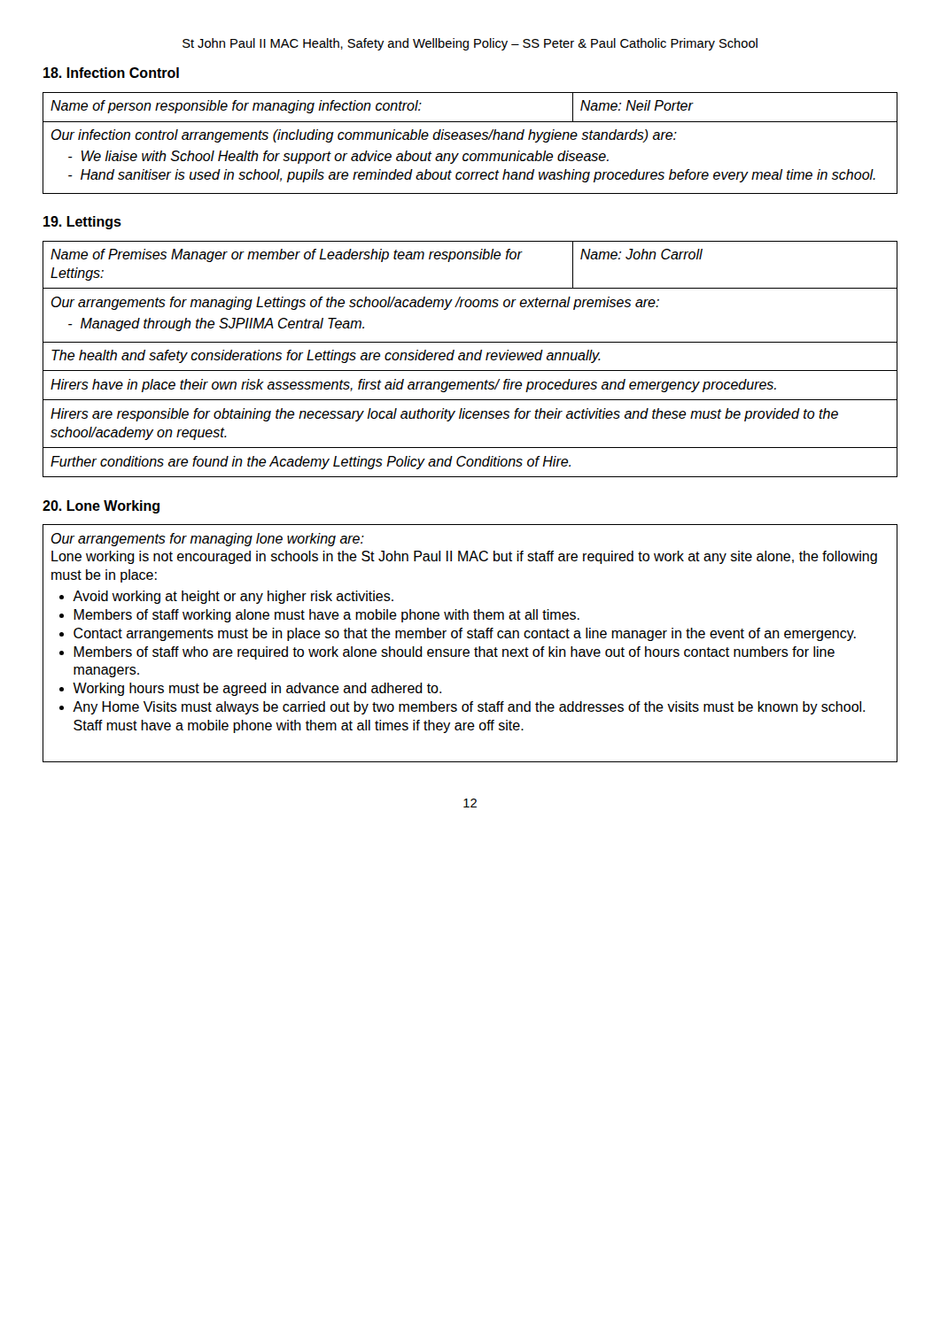St John Paul II MAC Health, Safety and Wellbeing Policy – SS Peter & Paul Catholic Primary School
18. Infection Control
| Name of person responsible for managing infection control: | Name: Neil Porter |
| Our infection control arrangements (including communicable diseases/hand hygiene standards) are: We liaise with School Health for support or advice about any communicable disease. Hand sanitiser is used in school, pupils are reminded about correct hand washing procedures before every meal time in school. |
19. Lettings
| Name of Premises Manager or member of Leadership team responsible for Lettings: | Name: John Carroll |
| Our arrangements for managing Lettings of the school/academy /rooms or external premises are: Managed through the SJPIIMA Central Team. |
| The health and safety considerations for Lettings are considered and reviewed annually. |
| Hirers have in place their own risk assessments, first aid arrangements/ fire procedures and emergency procedures. |
| Hirers are responsible for obtaining the necessary local authority licenses for their activities and these must be provided to the school/academy on request. |
| Further conditions are found in the Academy Lettings Policy and Conditions of Hire. |
20. Lone Working
| Our arrangements for managing lone working are: Lone working is not encouraged in schools in the St John Paul II MAC but if staff are required to work at any site alone, the following must be in place: Avoid working at height or any higher risk activities. Members of staff working alone must have a mobile phone with them at all times. Contact arrangements must be in place so that the member of staff can contact a line manager in the event of an emergency. Members of staff who are required to work alone should ensure that next of kin have out of hours contact numbers for line managers. Working hours must be agreed in advance and adhered to. Any Home Visits must always be carried out by two members of staff and the addresses of the visits must be known by school. Staff must have a mobile phone with them at all times if they are off site. |
12